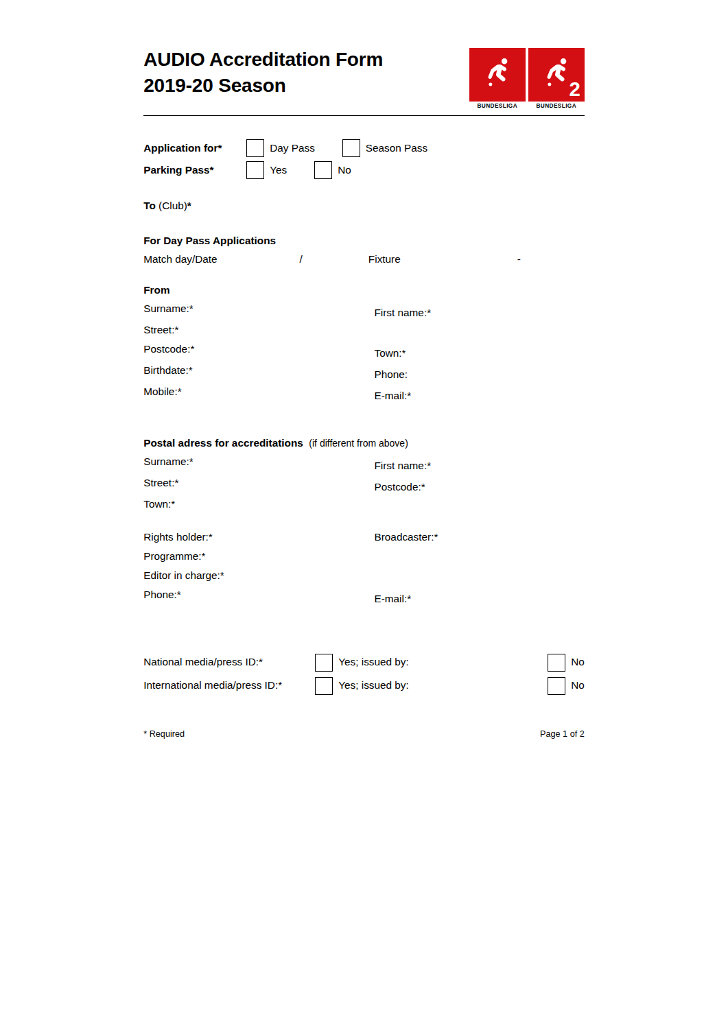AUDIO Accreditation Form
2019-20 Season
BUNDESLIGA
2
BUNDESLIGA
Application for* Day Pass Season Pass
Parking Pass* Yes No
To (Club)*
For Day Pass Applications
Match day/Date / Fixture -
From
Surname:*
First name:*
Street:*
Postcode:*
Town:*
Birthdate:*
Phone:
Mobile:*
E-mail:*
Postal adress for accreditations (if different from above)
Surname:*
First name:*
Street:*
Postcode:*
Town:*
Rights holder:*
Broadcaster:*
Programme:*
Editor in charge:*
Phone:*
E-mail:*
National media/press ID:* Yes; issued by: No
International media/press ID:* Yes; issued by: No
* Required Page 1 of 2